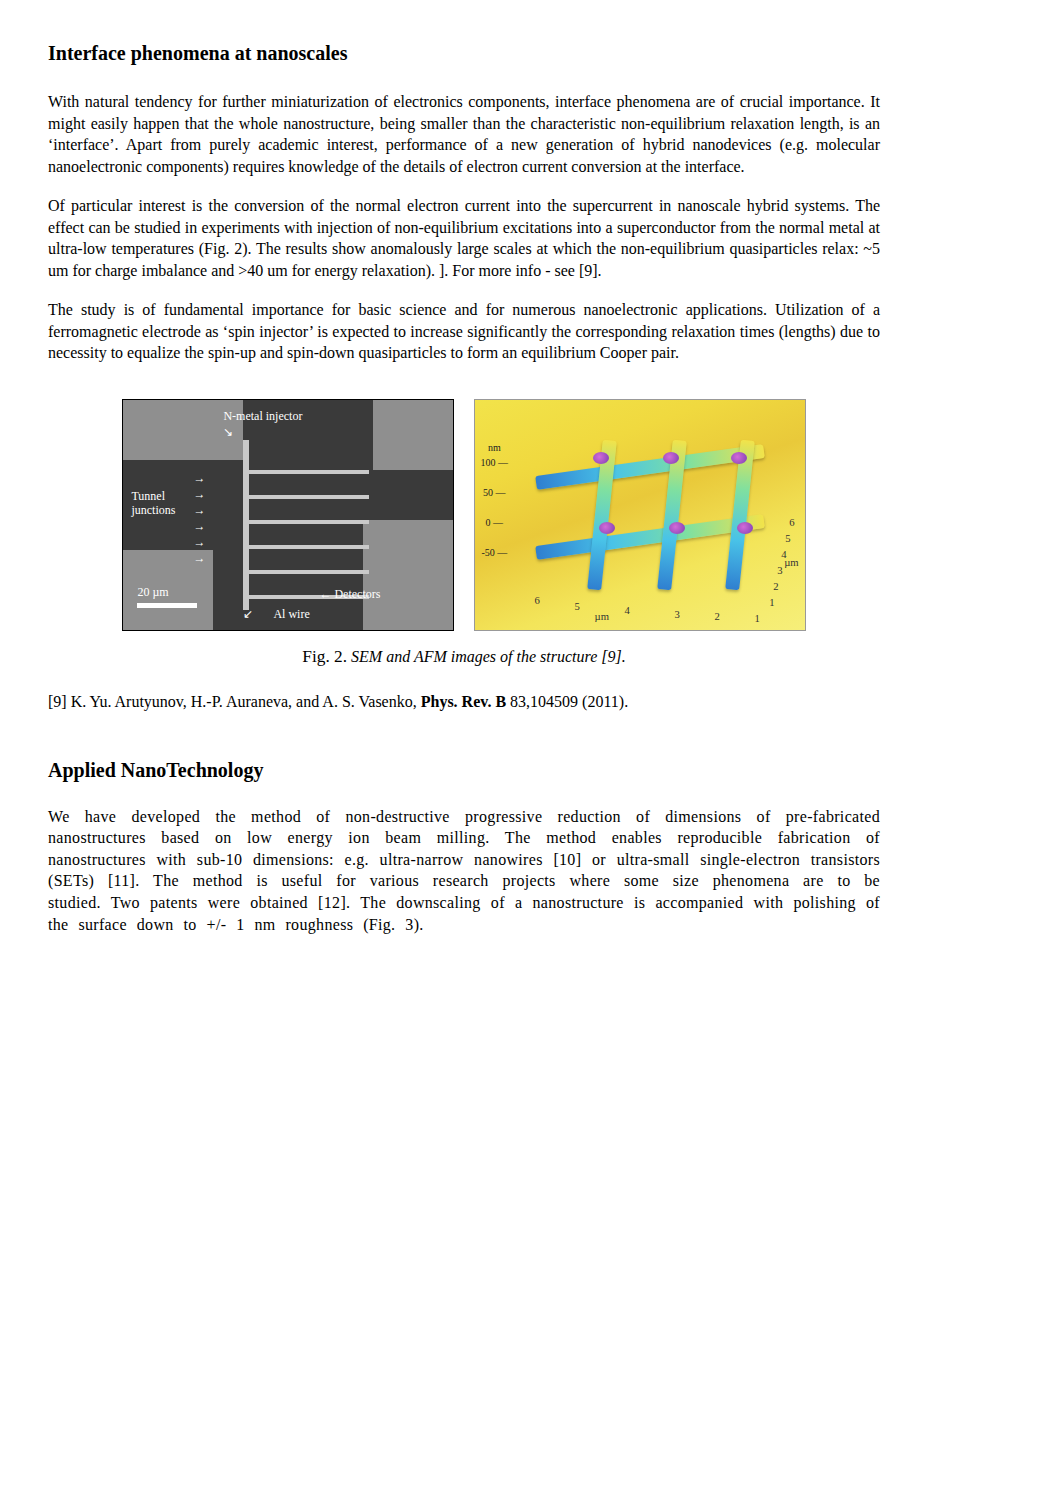Interface phenomena at nanoscales
With natural tendency for further miniaturization of electronics components, interface phenomena are of crucial importance. It might easily happen that the whole nanostructure, being smaller than the characteristic non-equilibrium relaxation length, is an ‘interface’. Apart from purely academic interest, performance of a new generation of hybrid nanodevices (e.g. molecular nanoelectronic components) requires knowledge of the details of electron current conversion at the interface.
Of particular interest is the conversion of the normal electron current into the supercurrent in nanoscale hybrid systems. The effect can be studied in experiments with injection of non-equilibrium excitations into a superconductor from the normal metal at ultra-low temperatures (Fig. 2). The results show anomalously large scales at which the non-equilibrium quasiparticles relax: ~5 um for charge imbalance and >40 um for energy relaxation). ]. For more info - see [9].
The study is of fundamental importance for basic science and for numerous nanoelectronic applications. Utilization of a ferromagnetic electrode as ‘spin injector’ is expected to increase significantly the corresponding relaxation times (lengths) due to necessity to equalize the spin-up and spin-down quasiparticles to form an equilibrium Cooper pair.
N-metal injector
↘
Tunnel
junctions
→
→
→
→
→
→
← Detectors
Al wire
↙
20 µm
nm
100 —
50 —
0 —
-50 —
µm
µm
6
5
4
3
2
1
6
5
4
3
2
1
Fig. 2. SEM and AFM images of the structure [9].
[9] K. Yu. Arutyunov, H.-P. Auraneva, and A. S. Vasenko, Phys. Rev. B 83,104509 (2011).
Applied NanoTechnology
We have developed the method of non-destructive progressive reduction of dimensions of pre-fabricated nanostructures based on low energy ion beam milling. The method enables reproducible fabrication of nanostructures with sub-10 dimensions: e.g. ultra-narrow nanowires [10] or ultra-small single-electron transistors (SETs) [11]. The method is useful for various research projects where some size phenomena are to be studied. Two patents were obtained [12]. The downscaling of a nanostructure is accompanied with polishing of the surface down to +/- 1 nm roughness (Fig. 3).